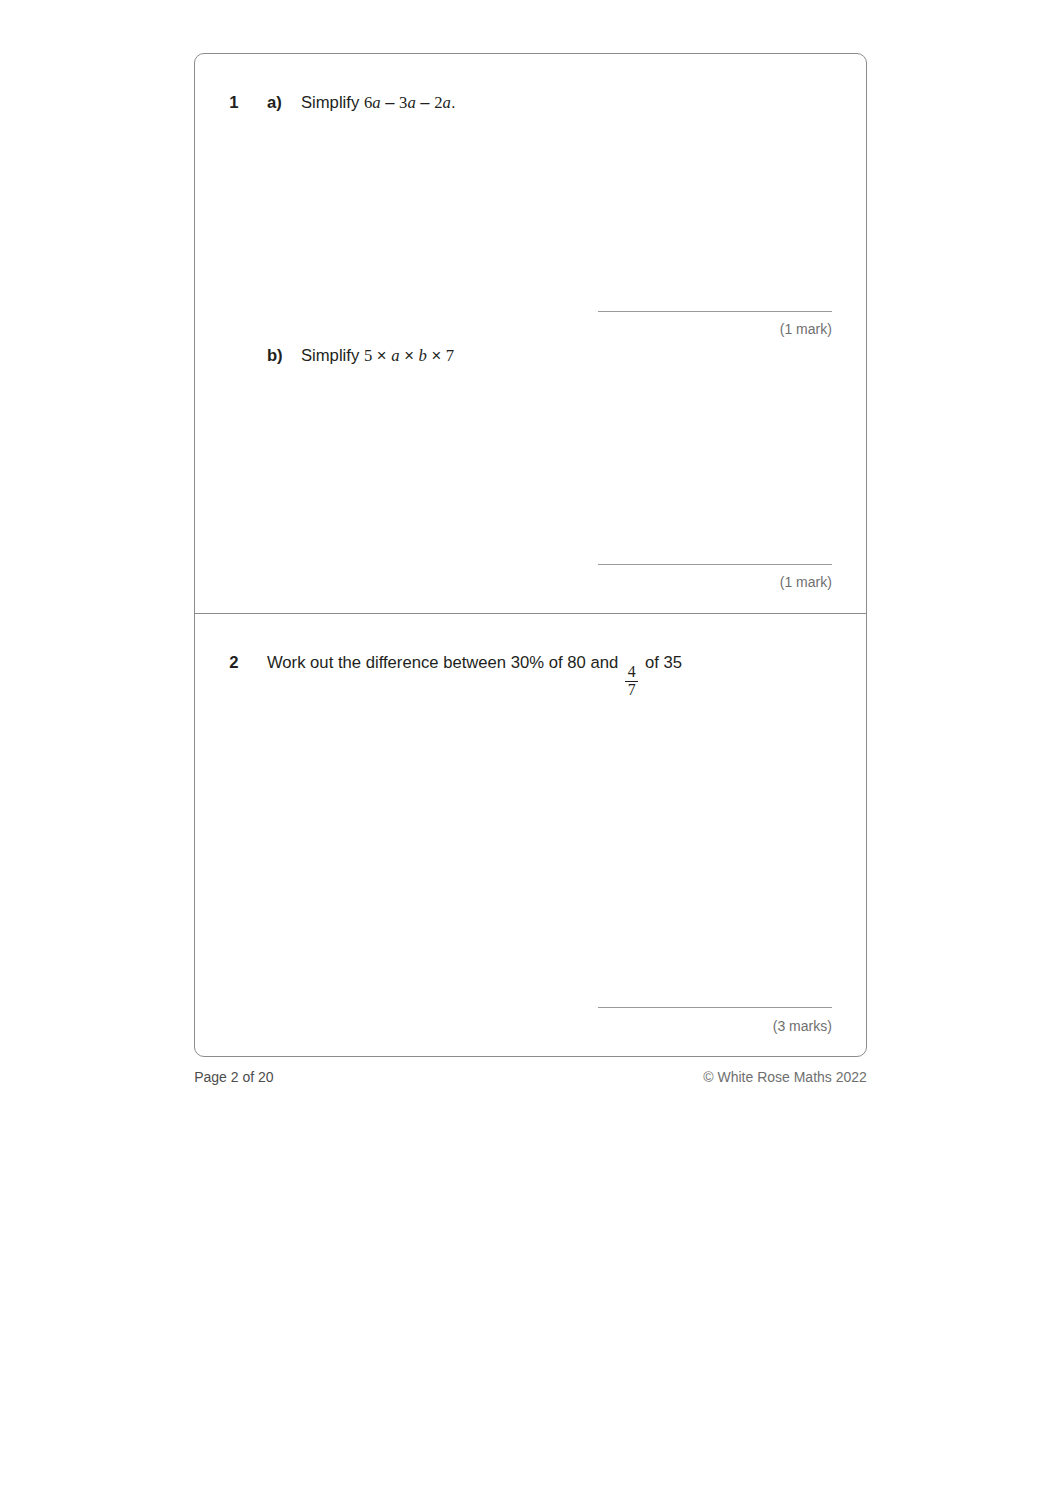1
a)
Simplify 6 a – 3 a – 2 a.
(1 mark)
b)
Simplify 5 × a × b × 7
(1 mark)
2
Work out the difference between 30% of 80 and 47 of 35
(3 marks)
Page 2 of 20
© White Rose Maths 2022